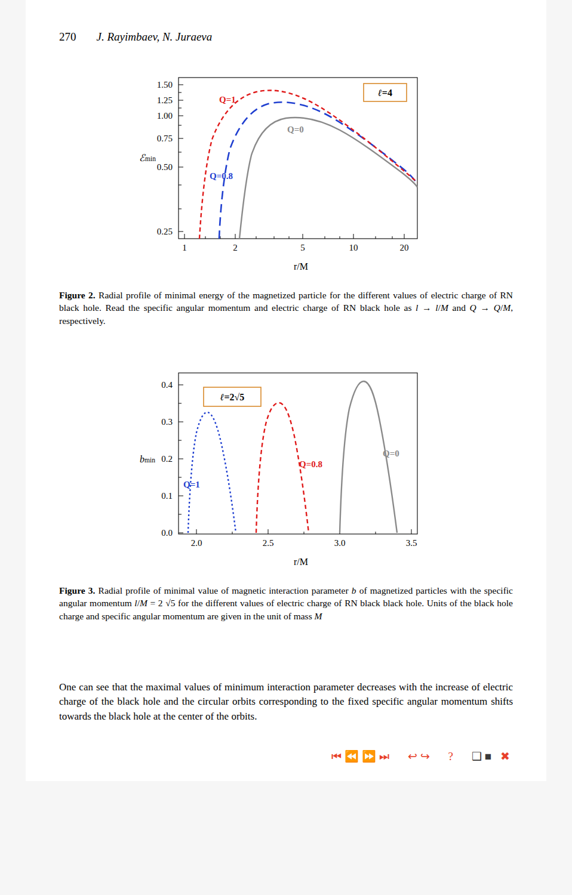270 J. Rayimbaev, N. Juraeva
1.50 1.25 1.00 0.75 0.50 0.25 ℰmin 1 2 5 10 20 r/M ℓ=4 Q=0 Q=0.8 Q=1
Figure 2. Radial profile of minimal energy of the magnetized particle for the different values of electric charge of RN black hole. Read the specific angular momentum and electric charge of RN black hole as l → l/M and Q → Q/M, respectively.
0.4 0.3 0.2 0.1 0.0 bmin 2.0 2.5 3.0 3.5 r/M ℓ=2√5 Q=1 Q=0.8 Q=0
Figure 3. Radial profile of minimal value of magnetic interaction parameter b of magnetized particles with the specific angular momentum l/M = 2 √5 for the different values of electric charge of RN black black hole. Units of the black hole charge and specific angular momentum are given in the unit of mass M
One can see that the maximal values of minimum interaction parameter decreases with the increase of electric charge of the black hole and the circular orbits corresponding to the fixed specific angular momentum shifts towards the black hole at the center of the orbits.
⏮⏪⏩⏭ ↩↪ ? ❑■ ✖